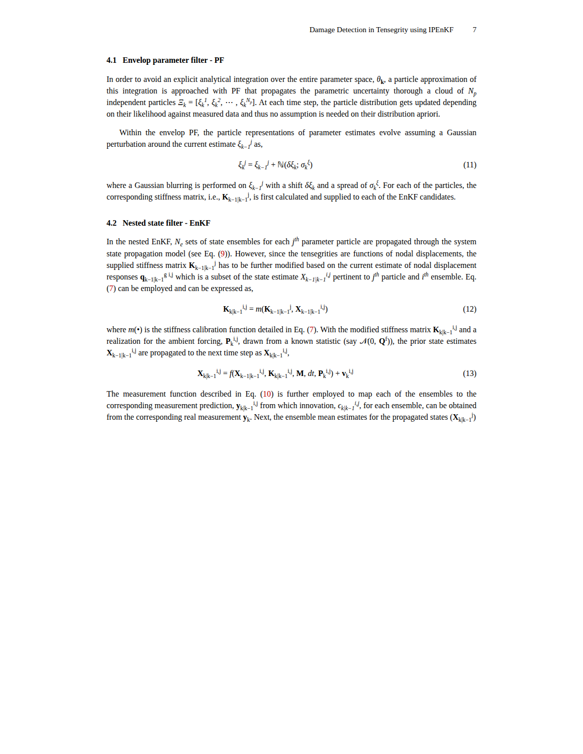Damage Detection in Tensegrity using IPEnKF 7
4.1 Envelop parameter filter - PF
In order to avoid an explicit analytical integration over the entire parameter space, θk, a particle approximation of this integration is approached with PF that propagates the parametric uncertainty thorough a cloud of Np independent particles Ξk = [ξk1, ξk2, ⋯ , ξkNp]. At each time step, the particle distribution gets updated depending on their likelihood against measured data and thus no assumption is needed on their distribution apriori.
Within the envelop PF, the particle representations of parameter estimates evolve assuming a Gaussian perturbation around the current estimate ξk−1j as,
ξkj = ξk−1j + ℕ(δξk; σkξ) (11)
where a Gaussian blurring is performed on ξk−1j with a shift δξk and a spread of σkξ. For each of the particles, the corresponding stiffness matrix, i.e., Kk−1|k−1j, is first calculated and supplied to each of the EnKF candidates.
4.2 Nested state filter - EnKF
In the nested EnKF, Ne sets of state ensembles for each jth parameter particle are propagated through the system state propagation model (see Eq. (9)). However, since the tensegrities are functions of nodal displacements, the supplied stiffness matrix Kk−1|k−1j has to be further modified based on the current estimate of nodal displacement responses qk−1|k−1g i,j which is a subset of the state estimate Xk−1|k−1i,j pertinent to jth particle and ith ensemble. Eq. (7) can be employed and can be expressed as,
Kk|k−1i,j = m(Kk−1|k−1j, Xk−1|k−1i,j) (12)
where m(•) is the stiffness calibration function detailed in Eq. (7). With the modified stiffness matrix Kk|k−1i,j and a realization for the ambient forcing, Pki,j, drawn from a known statistic (say 𝒩(0, Qf)), the prior state estimates Xk−1|k−1i,j are propagated to the next time step as Xk|k−1i,j,
Xk|k−1i,j = f(Xk−1|k−1i,j, Kk|k−1i,j, M, dt, Pki,j) + vki,j (13)
The measurement function described in Eq. (10) is further employed to map each of the ensembles to the corresponding measurement prediction, yk|k−1i,j from which innovation, ϵk|k−1i,j, for each ensemble, can be obtained from the corresponding real measurement yk. Next, the ensemble mean estimates for the propagated states (Xk|k−1j)